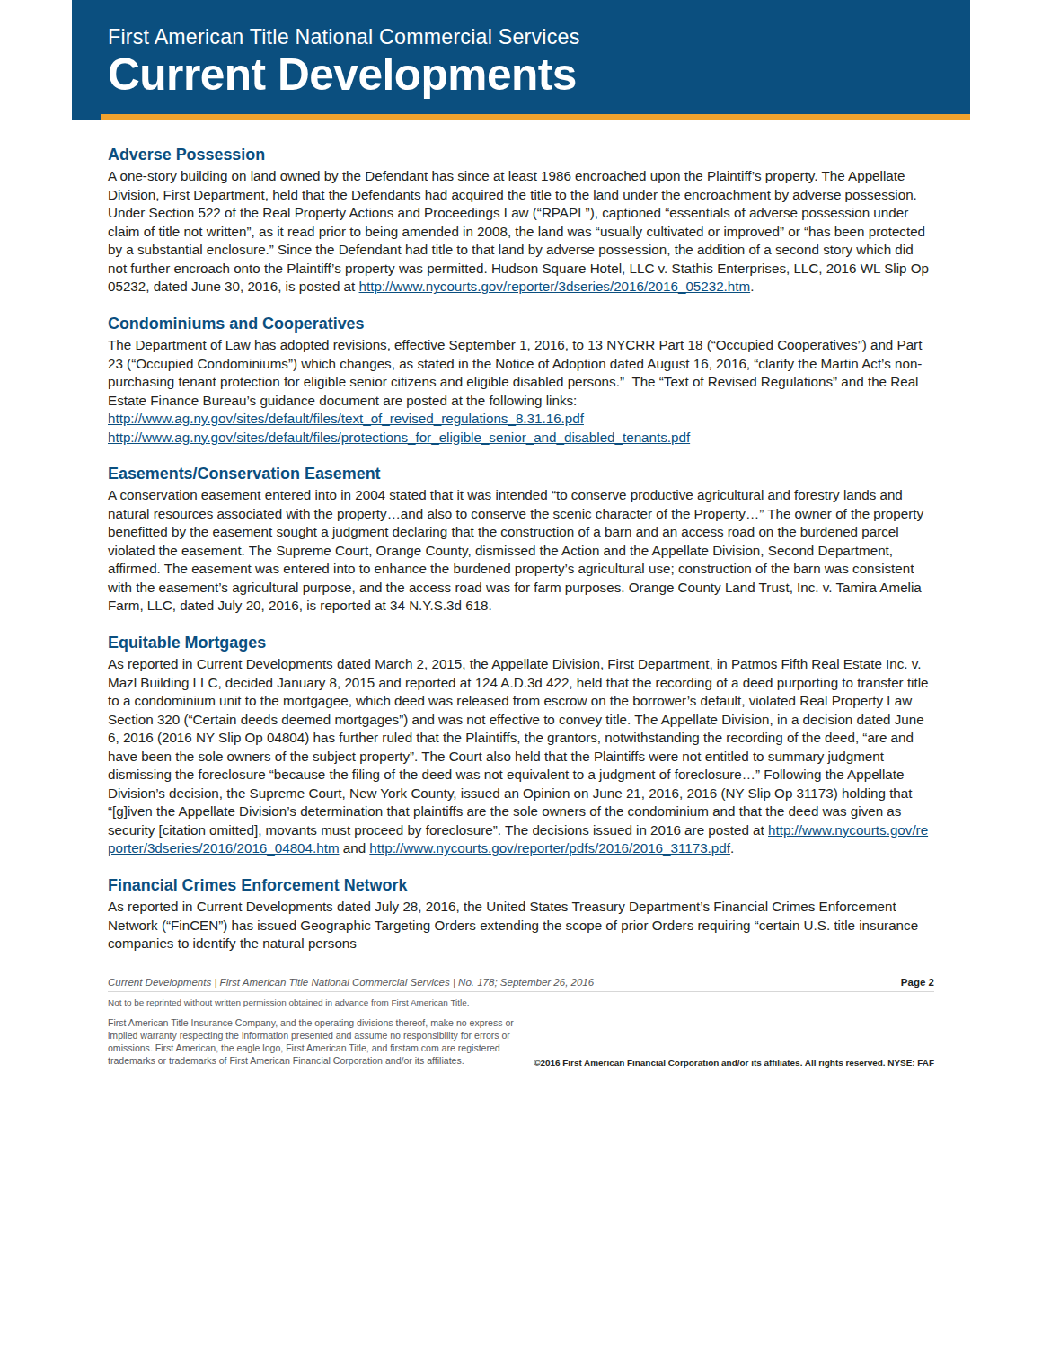First American Title National Commercial Services
Current Developments
Adverse Possession
A one-story building on land owned by the Defendant has since at least 1986 encroached upon the Plaintiff’s property. The Appellate Division, First Department, held that the Defendants had acquired the title to the land under the encroachment by adverse possession. Under Section 522 of the Real Property Actions and Proceedings Law (“RPAPL”), captioned “essentials of adverse possession under claim of title not written”, as it read prior to being amended in 2008, the land was “usually cultivated or improved” or “has been protected by a substantial enclosure.” Since the Defendant had title to that land by adverse possession, the addition of a second story which did not further encroach onto the Plaintiff’s property was permitted. Hudson Square Hotel, LLC v. Stathis Enterprises, LLC, 2016 WL Slip Op 05232, dated June 30, 2016, is posted at http://www.nycourts.gov/reporter/3dseries/2016/2016_05232.htm.
Condominiums and Cooperatives
The Department of Law has adopted revisions, effective September 1, 2016, to 13 NYCRR Part 18 (“Occupied Cooperatives”) and Part 23 (“Occupied Condominiums”) which changes, as stated in the Notice of Adoption dated August 16, 2016, “clarify the Martin Act’s non-purchasing tenant protection for eligible senior citizens and eligible disabled persons.” The “Text of Revised Regulations” and the Real Estate Finance Bureau’s guidance document are posted at the following links:
http://www.ag.ny.gov/sites/default/files/text_of_revised_regulations_8.31.16.pdf
http://www.ag.ny.gov/sites/default/files/protections_for_eligible_senior_and_disabled_tenants.pdf
Easements/Conservation Easement
A conservation easement entered into in 2004 stated that it was intended “to conserve productive agricultural and forestry lands and natural resources associated with the property…and also to conserve the scenic character of the Property…” The owner of the property benefitted by the easement sought a judgment declaring that the construction of a barn and an access road on the burdened parcel violated the easement. The Supreme Court, Orange County, dismissed the Action and the Appellate Division, Second Department, affirmed. The easement was entered into to enhance the burdened property’s agricultural use; construction of the barn was consistent with the easement’s agricultural purpose, and the access road was for farm purposes. Orange County Land Trust, Inc. v. Tamira Amelia Farm, LLC, dated July 20, 2016, is reported at 34 N.Y.S.3d 618.
Equitable Mortgages
As reported in Current Developments dated March 2, 2015, the Appellate Division, First Department, in Patmos Fifth Real Estate Inc. v. Mazl Building LLC, decided January 8, 2015 and reported at 124 A.D.3d 422, held that the recording of a deed purporting to transfer title to a condominium unit to the mortgagee, which deed was released from escrow on the borrower’s default, violated Real Property Law Section 320 (“Certain deeds deemed mortgages”) and was not effective to convey title. The Appellate Division, in a decision dated June 6, 2016 (2016 NY Slip Op 04804) has further ruled that the Plaintiffs, the grantors, notwithstanding the recording of the deed, “are and have been the sole owners of the subject property”. The Court also held that the Plaintiffs were not entitled to summary judgment dismissing the foreclosure “because the filing of the deed was not equivalent to a judgment of foreclosure…” Following the Appellate Division’s decision, the Supreme Court, New York County, issued an Opinion on June 21, 2016, 2016 (NY Slip Op 31173) holding that “[g]iven the Appellate Division’s determination that plaintiffs are the sole owners of the condominium and that the deed was given as security [citation omitted], movants must proceed by foreclosure”. The decisions issued in 2016 are posted at http://www.nycourts.gov/reporter/3dseries/2016/2016_04804.htm and http://www.nycourts.gov/reporter/pdfs/2016/2016_31173.pdf.
Financial Crimes Enforcement Network
As reported in Current Developments dated July 28, 2016, the United States Treasury Department’s Financial Crimes Enforcement Network (“FinCEN”) has issued Geographic Targeting Orders extending the scope of prior Orders requiring “certain U.S. title insurance companies to identify the natural persons
Current Developments | First American Title National Commercial Services | No. 178; September 26, 2016 Page 2
Not to be reprinted without written permission obtained in advance from First American Title.
First American Title Insurance Company, and the operating divisions thereof, make no express or implied warranty respecting the information presented and assume no responsibility for errors or omissions. First American, the eagle logo, First American Title, and firstam.com are registered trademarks or trademarks of First American Financial Corporation and/or its affiliates.
©2016 First American Financial Corporation and/or its affiliates. All rights reserved. NYSE: FAF